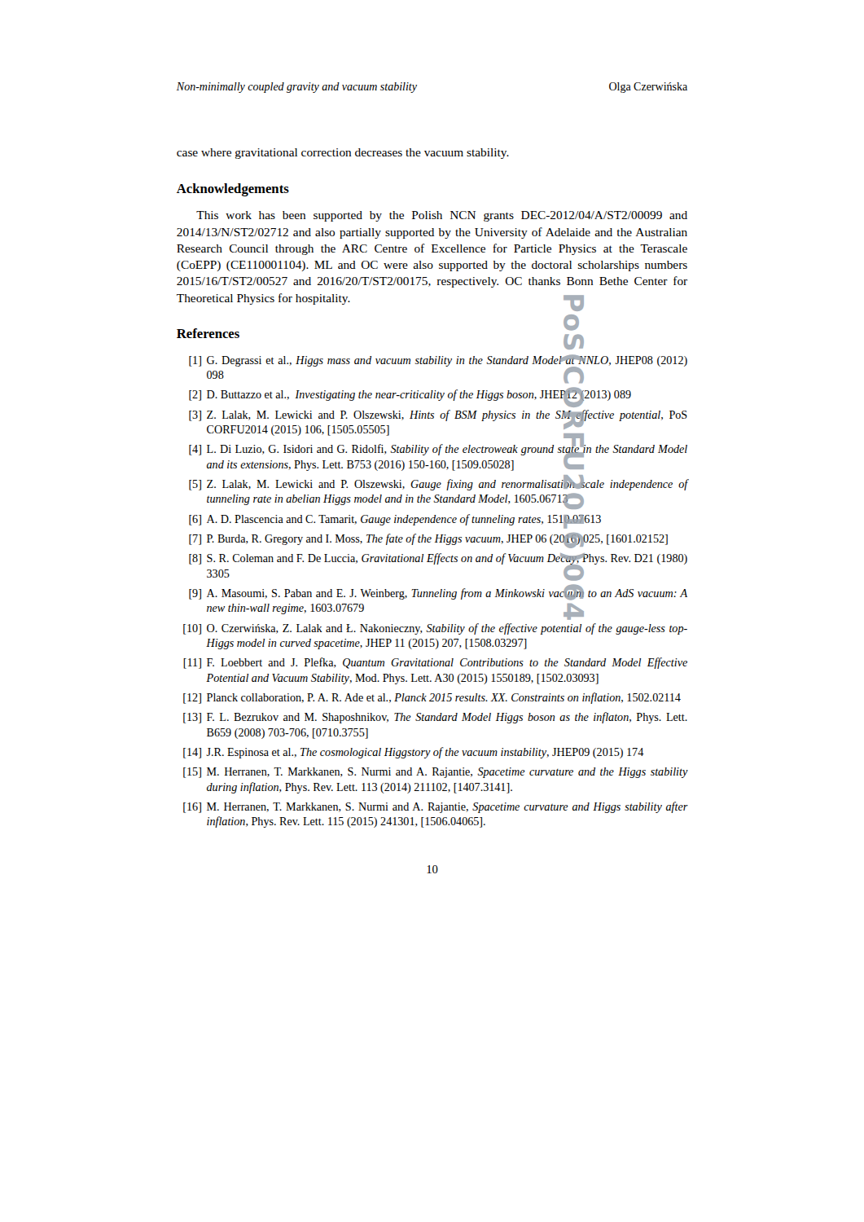Non-minimally coupled gravity and vacuum stability Olga Czerwińska
case where gravitational correction decreases the vacuum stability.
Acknowledgements
This work has been supported by the Polish NCN grants DEC-2012/04/A/ST2/00099 and 2014/13/N/ST2/02712 and also partially supported by the University of Adelaide and the Australian Research Council through the ARC Centre of Excellence for Particle Physics at the Terascale (CoEPP) (CE110001104). ML and OC were also supported by the doctoral scholarships numbers 2015/16/T/ST2/00527 and 2016/20/T/ST2/00175, respectively. OC thanks Bonn Bethe Center for Theoretical Physics for hospitality.
References
G. Degrassi et al., Higgs mass and vacuum stability in the Standard Model at NNLO, JHEP08 (2012) 098
D. Buttazzo et al., Investigating the near-criticality of the Higgs boson, JHEP12 (2013) 089
Z. Lalak, M. Lewicki and P. Olszewski, Hints of BSM physics in the SM effective potential, PoS CORFU2014 (2015) 106, [1505.05505]
L. Di Luzio, G. Isidori and G. Ridolfi, Stability of the electroweak ground state in the Standard Model and its extensions, Phys. Lett. B753 (2016) 150-160, [1509.05028]
Z. Lalak, M. Lewicki and P. Olszewski, Gauge fixing and renormalisation scale independence of tunneling rate in abelian Higgs model and in the Standard Model, 1605.06713
A. D. Plascencia and C. Tamarit, Gauge independence of tunneling rates, 1510.07613
P. Burda, R. Gregory and I. Moss, The fate of the Higgs vacuum, JHEP 06 (2016) 025, [1601.02152]
S. R. Coleman and F. De Luccia, Gravitational Effects on and of Vacuum Decay, Phys. Rev. D21 (1980) 3305
A. Masoumi, S. Paban and E. J. Weinberg, Tunneling from a Minkowski vacuum to an AdS vacuum: A new thin-wall regime, 1603.07679
O. Czerwińska, Z. Lalak and Ł. Nakonieczny, Stability of the effective potential of the gauge-less top-Higgs model in curved spacetime, JHEP 11 (2015) 207, [1508.03297]
F. Loebbert and J. Plefka, Quantum Gravitational Contributions to the Standard Model Effective Potential and Vacuum Stability, Mod. Phys. Lett. A30 (2015) 1550189, [1502.03093]
Planck collaboration, P. A. R. Ade et al., Planck 2015 results. XX. Constraints on inflation, 1502.02114
F. L. Bezrukov and M. Shaposhnikov, The Standard Model Higgs boson as the inflaton, Phys. Lett. B659 (2008) 703-706, [0710.3755]
J.R. Espinosa et al., The cosmological Higgstory of the vacuum instability, JHEP09 (2015) 174
M. Herranen, T. Markkanen, S. Nurmi and A. Rajantie, Spacetime curvature and the Higgs stability during inflation, Phys. Rev. Lett. 113 (2014) 211102, [1407.3141].
M. Herranen, T. Markkanen, S. Nurmi and A. Rajantie, Spacetime curvature and Higgs stability after inflation, Phys. Rev. Lett. 115 (2015) 241301, [1506.04065].
PoS(CORFU2016)064
10